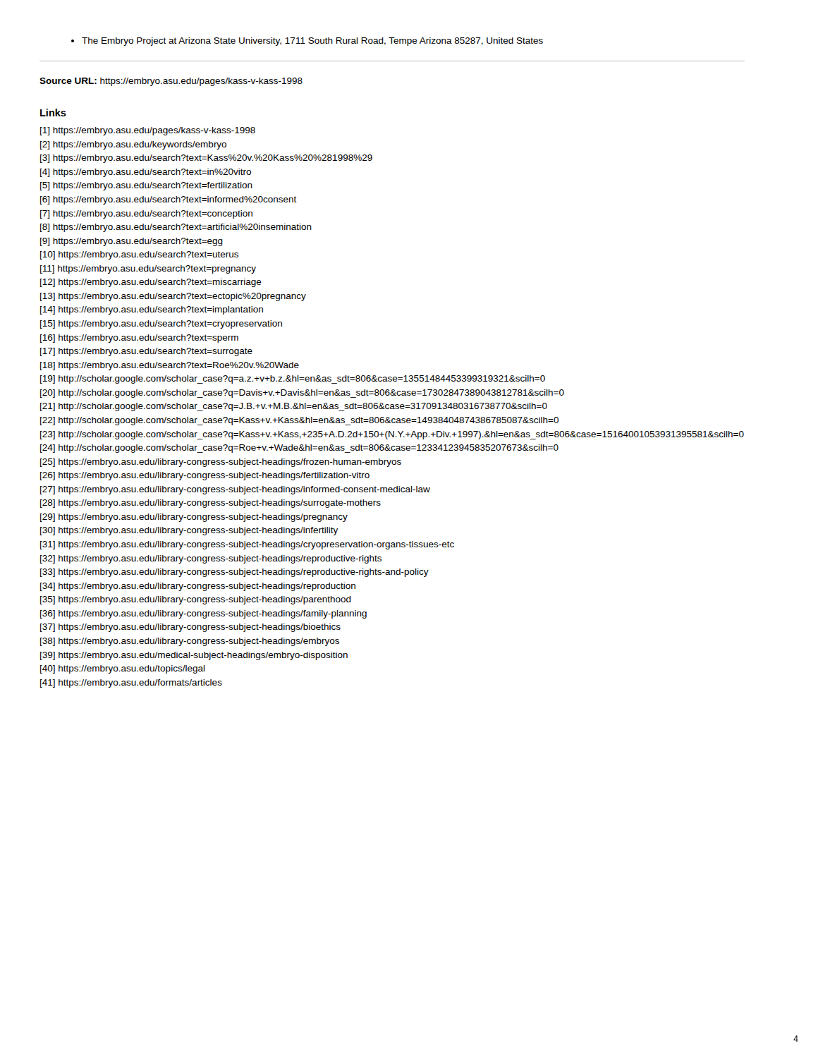The Embryo Project at Arizona State University, 1711 South Rural Road, Tempe Arizona 85287, United States
Source URL: https://embryo.asu.edu/pages/kass-v-kass-1998
Links
[1] https://embryo.asu.edu/pages/kass-v-kass-1998
[2] https://embryo.asu.edu/keywords/embryo
[3] https://embryo.asu.edu/search?text=Kass%20v.%20Kass%20%281998%29
[4] https://embryo.asu.edu/search?text=in%20vitro
[5] https://embryo.asu.edu/search?text=fertilization
[6] https://embryo.asu.edu/search?text=informed%20consent
[7] https://embryo.asu.edu/search?text=conception
[8] https://embryo.asu.edu/search?text=artificial%20insemination
[9] https://embryo.asu.edu/search?text=egg
[10] https://embryo.asu.edu/search?text=uterus
[11] https://embryo.asu.edu/search?text=pregnancy
[12] https://embryo.asu.edu/search?text=miscarriage
[13] https://embryo.asu.edu/search?text=ectopic%20pregnancy
[14] https://embryo.asu.edu/search?text=implantation
[15] https://embryo.asu.edu/search?text=cryopreservation
[16] https://embryo.asu.edu/search?text=sperm
[17] https://embryo.asu.edu/search?text=surrogate
[18] https://embryo.asu.edu/search?text=Roe%20v.%20Wade
[19] http://scholar.google.com/scholar_case?q=a.z.+v+b.z.&hl=en&as_sdt=806&case=13551484453399319321&scilh=0
[20] http://scholar.google.com/scholar_case?q=Davis+v.+Davis&hl=en&as_sdt=806&case=17302847389043812781&scilh=0
[21] http://scholar.google.com/scholar_case?q=J.B.+v.+M.B.&hl=en&as_sdt=806&case=3170913480316738770&scilh=0
[22] http://scholar.google.com/scholar_case?q=Kass+v.+Kass&hl=en&as_sdt=806&case=14938404874386785087&scilh=0
[23] http://scholar.google.com/scholar_case?q=Kass+v.+Kass,+235+A.D.2d+150+(N.Y.+App.+Div.+1997).&hl=en&as_sdt=806&case=15164001053931395581&scilh=0
[24] http://scholar.google.com/scholar_case?q=Roe+v.+Wade&hl=en&as_sdt=806&case=12334123945835207673&scilh=0
[25] https://embryo.asu.edu/library-congress-subject-headings/frozen-human-embryos
[26] https://embryo.asu.edu/library-congress-subject-headings/fertilization-vitro
[27] https://embryo.asu.edu/library-congress-subject-headings/informed-consent-medical-law
[28] https://embryo.asu.edu/library-congress-subject-headings/surrogate-mothers
[29] https://embryo.asu.edu/library-congress-subject-headings/pregnancy
[30] https://embryo.asu.edu/library-congress-subject-headings/infertility
[31] https://embryo.asu.edu/library-congress-subject-headings/cryopreservation-organs-tissues-etc
[32] https://embryo.asu.edu/library-congress-subject-headings/reproductive-rights
[33] https://embryo.asu.edu/library-congress-subject-headings/reproductive-rights-and-policy
[34] https://embryo.asu.edu/library-congress-subject-headings/reproduction
[35] https://embryo.asu.edu/library-congress-subject-headings/parenthood
[36] https://embryo.asu.edu/library-congress-subject-headings/family-planning
[37] https://embryo.asu.edu/library-congress-subject-headings/bioethics
[38] https://embryo.asu.edu/library-congress-subject-headings/embryos
[39] https://embryo.asu.edu/medical-subject-headings/embryo-disposition
[40] https://embryo.asu.edu/topics/legal
[41] https://embryo.asu.edu/formats/articles
4